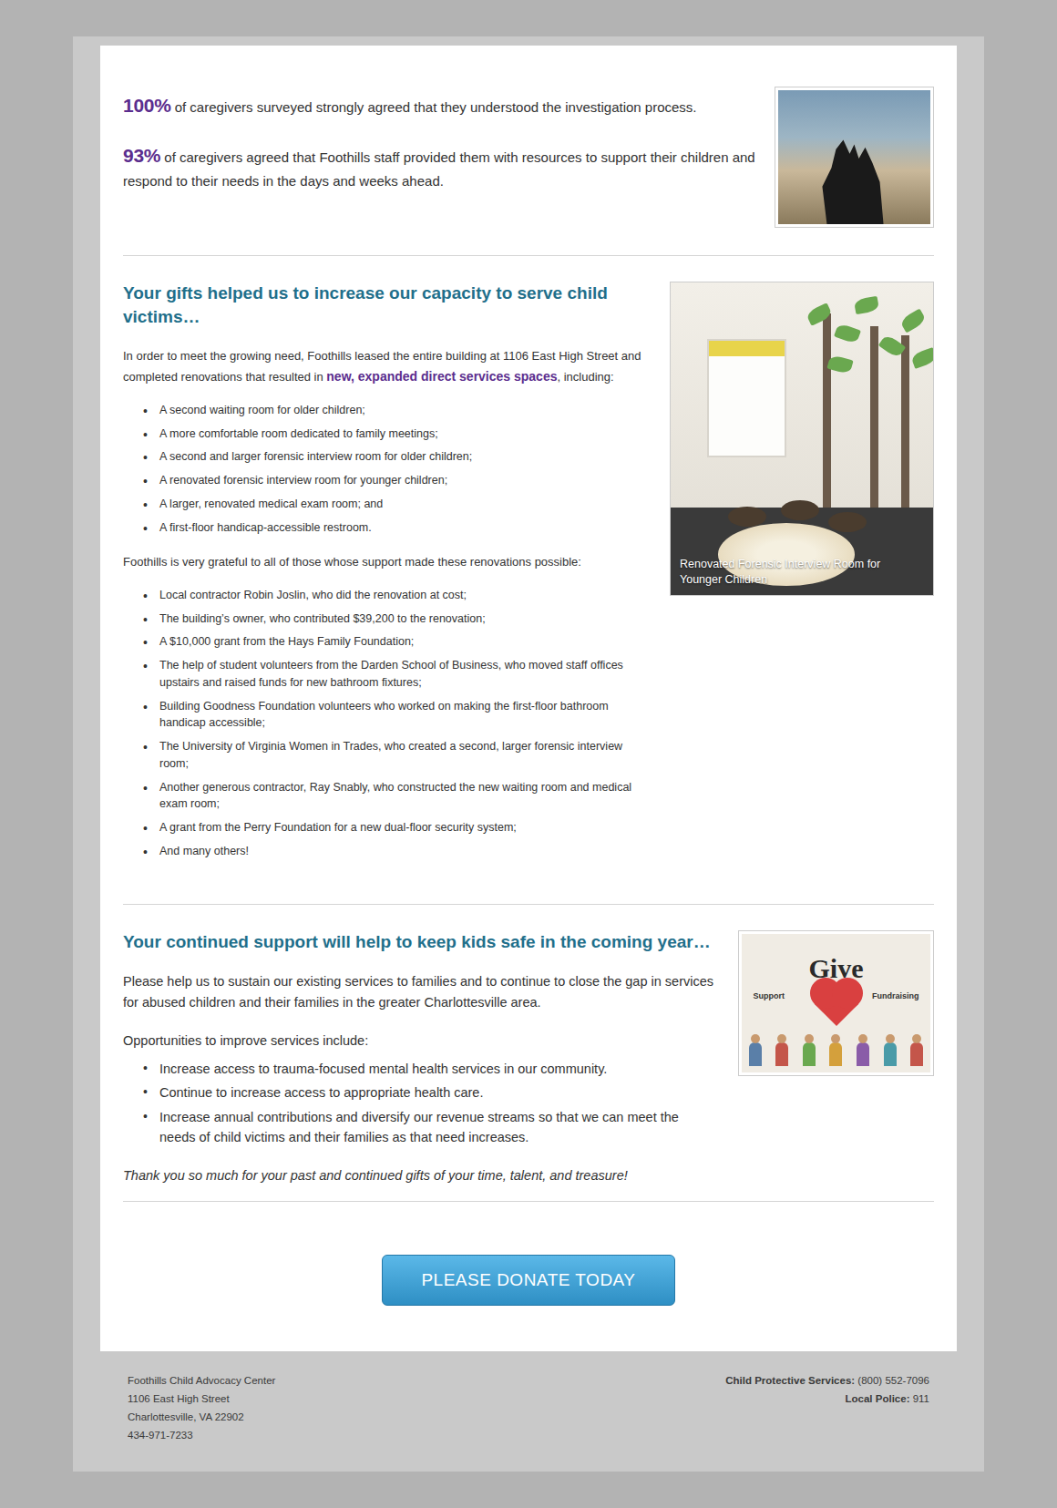100% of caregivers surveyed strongly agreed that they understood the investigation process.
93% of caregivers agreed that Foothills staff provided them with resources to support their children and respond to their needs in the days and weeks ahead.
Your gifts helped us to increase our capacity to serve child victims…
In order to meet the growing need, Foothills leased the entire building at 1106 East High Street and completed renovations that resulted in new, expanded direct services spaces, including:
A second waiting room for older children;
A more comfortable room dedicated to family meetings;
A second and larger forensic interview room for older children;
A renovated forensic interview room for younger children;
A larger, renovated medical exam room; and
A first-floor handicap-accessible restroom.
Foothills is very grateful to all of those whose support made these renovations possible:
Local contractor Robin Joslin, who did the renovation at cost;
The building’s owner, who contributed $39,200 to the renovation;
A $10,000 grant from the Hays Family Foundation;
The help of student volunteers from the Darden School of Business, who moved staff offices upstairs and raised funds for new bathroom fixtures;
Building Goodness Foundation volunteers who worked on making the first-floor bathroom handicap accessible;
The University of Virginia Women in Trades, who created a second, larger forensic interview room;
Another generous contractor, Ray Snably, who constructed the new waiting room and medical exam room;
A grant from the Perry Foundation for a new dual-floor security system;
And many others!
Renovated Forensic Interview Room for Younger Children
Your continued support will help to keep kids safe in the coming year…
Please help us to sustain our existing services to families and to continue to close the gap in services for abused children and their families in the greater Charlottesville area.
Opportunities to improve services include:
Increase access to trauma-focused mental health services in our community.
Continue to increase access to appropriate health care.
Increase annual contributions and diversify our revenue streams so that we can meet the needs of child victims and their families as that need increases.
Thank you so much for your past and continued gifts of your time, talent, and treasure!
Give
Support
Fundraising
PLEASE DONATE TODAY
Foothills Child Advocacy Center
1106 East High Street
Charlottesville, VA 22902
434-971-7233
Child Protective Services: (800) 552-7096
Local Police: 911